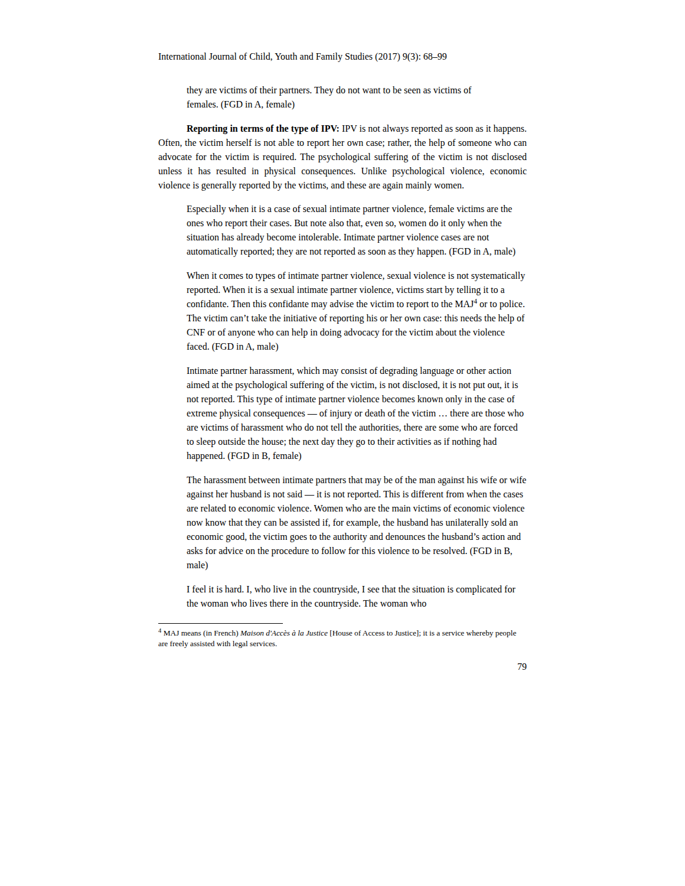International Journal of Child, Youth and Family Studies (2017) 9(3): 68–99
they are victims of their partners. They do not want to be seen as victims of females. (FGD in A, female)
Reporting in terms of the type of IPV: IPV is not always reported as soon as it happens. Often, the victim herself is not able to report her own case; rather, the help of someone who can advocate for the victim is required. The psychological suffering of the victim is not disclosed unless it has resulted in physical consequences. Unlike psychological violence, economic violence is generally reported by the victims, and these are again mainly women.
Especially when it is a case of sexual intimate partner violence, female victims are the ones who report their cases. But note also that, even so, women do it only when the situation has already become intolerable. Intimate partner violence cases are not automatically reported; they are not reported as soon as they happen. (FGD in A, male)
When it comes to types of intimate partner violence, sexual violence is not systematically reported. When it is a sexual intimate partner violence, victims start by telling it to a confidante. Then this confidante may advise the victim to report to the MAJ4 or to police. The victim can’t take the initiative of reporting his or her own case: this needs the help of CNF or of anyone who can help in doing advocacy for the victim about the violence faced. (FGD in A, male)
Intimate partner harassment, which may consist of degrading language or other action aimed at the psychological suffering of the victim, is not disclosed, it is not put out, it is not reported. This type of intimate partner violence becomes known only in the case of extreme physical consequences — of injury or death of the victim … there are those who are victims of harassment who do not tell the authorities, there are some who are forced to sleep outside the house; the next day they go to their activities as if nothing had happened. (FGD in B, female)
The harassment between intimate partners that may be of the man against his wife or wife against her husband is not said — it is not reported. This is different from when the cases are related to economic violence. Women who are the main victims of economic violence now know that they can be assisted if, for example, the husband has unilaterally sold an economic good, the victim goes to the authority and denounces the husband’s action and asks for advice on the procedure to follow for this violence to be resolved. (FGD in B, male)
I feel it is hard. I, who live in the countryside, I see that the situation is complicated for the woman who lives there in the countryside. The woman who
4 MAJ means (in French) Maison d'Accès à la Justice [House of Access to Justice]; it is a service whereby people are freely assisted with legal services.
79